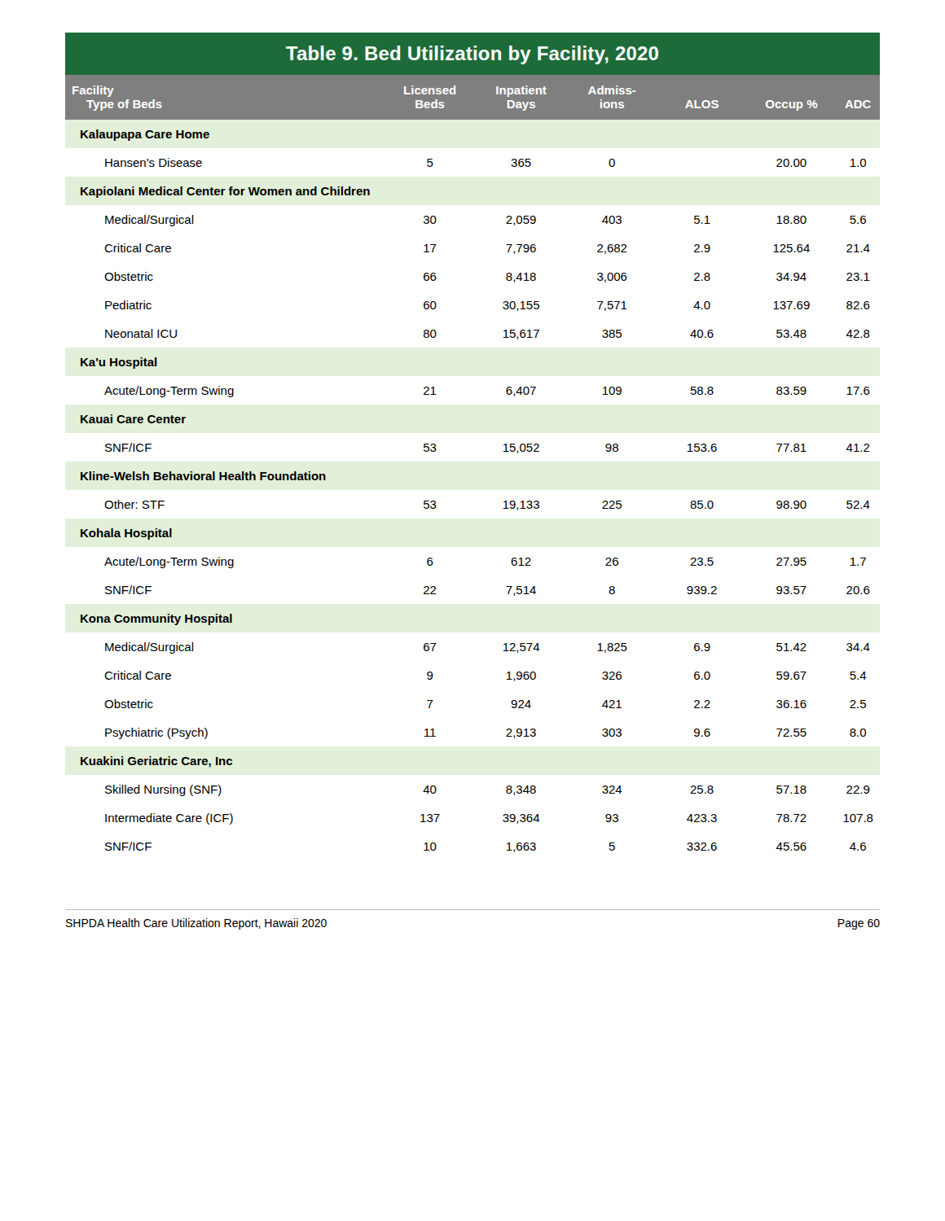Table 9. Bed Utilization by Facility, 2020
| Facility Type of Beds | Licensed Beds | Inpatient Days | Admiss- ions | ALOS | Occup % | ADC |
| --- | --- | --- | --- | --- | --- | --- |
| Kalaupapa Care Home |
| Hansen's Disease | 5 | 365 | 0 | | 20.00 | 1.0 |
| Kapiolani Medical Center for Women and Children |
| Medical/Surgical | 30 | 2,059 | 403 | 5.1 | 18.80 | 5.6 |
| Critical Care | 17 | 7,796 | 2,682 | 2.9 | 125.64 | 21.4 |
| Obstetric | 66 | 8,418 | 3,006 | 2.8 | 34.94 | 23.1 |
| Pediatric | 60 | 30,155 | 7,571 | 4.0 | 137.69 | 82.6 |
| Neonatal ICU | 80 | 15,617 | 385 | 40.6 | 53.48 | 42.8 |
| Ka'u Hospital |
| Acute/Long-Term Swing | 21 | 6,407 | 109 | 58.8 | 83.59 | 17.6 |
| Kauai Care Center |
| SNF/ICF | 53 | 15,052 | 98 | 153.6 | 77.81 | 41.2 |
| Kline-Welsh Behavioral Health Foundation |
| Other: STF | 53 | 19,133 | 225 | 85.0 | 98.90 | 52.4 |
| Kohala Hospital |
| Acute/Long-Term Swing | 6 | 612 | 26 | 23.5 | 27.95 | 1.7 |
| SNF/ICF | 22 | 7,514 | 8 | 939.2 | 93.57 | 20.6 |
| Kona Community Hospital |
| Medical/Surgical | 67 | 12,574 | 1,825 | 6.9 | 51.42 | 34.4 |
| Critical Care | 9 | 1,960 | 326 | 6.0 | 59.67 | 5.4 |
| Obstetric | 7 | 924 | 421 | 2.2 | 36.16 | 2.5 |
| Psychiatric (Psych) | 11 | 2,913 | 303 | 9.6 | 72.55 | 8.0 |
| Kuakini Geriatric Care, Inc |
| Skilled Nursing (SNF) | 40 | 8,348 | 324 | 25.8 | 57.18 | 22.9 |
| Intermediate Care (ICF) | 137 | 39,364 | 93 | 423.3 | 78.72 | 107.8 |
| SNF/ICF | 10 | 1,663 | 5 | 332.6 | 45.56 | 4.6 |
SHPDA Health Care Utilization Report, Hawaii 2020 Page 60